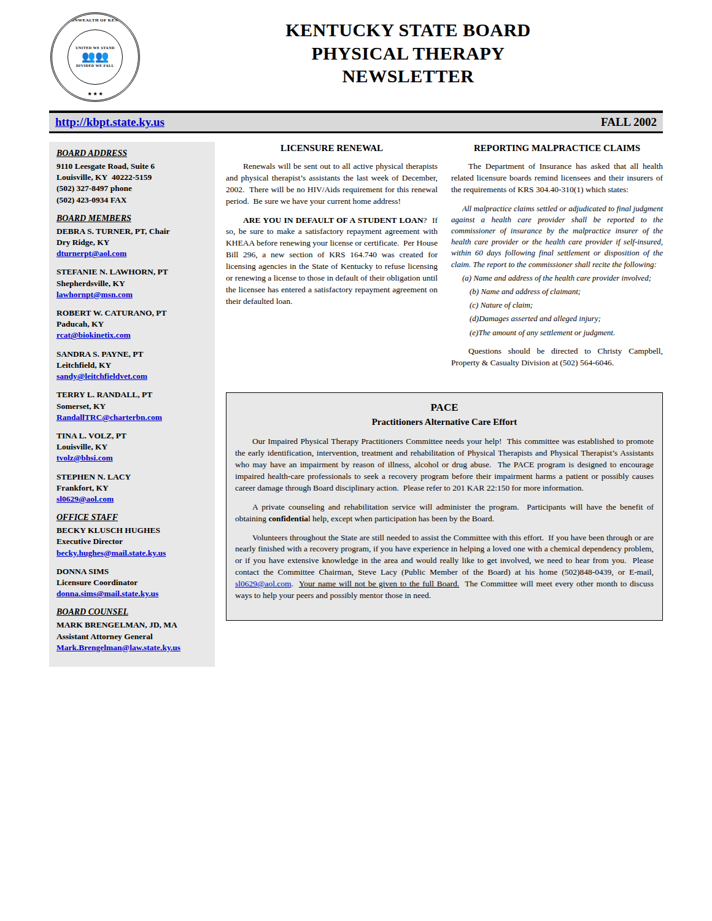COMMONWEALTH OF KENTUCKY
UNITED WE STAND
👥👥
DIVIDED WE FALL
★ ★ ★
KENTUCKY STATE BOARD
PHYSICAL THERAPY
NEWSLETTER
http://kbpt.state.ky.us FALL 2002
BOARD ADDRESS
9110 Leesgate Road, Suite 6
Louisville, KY 40222-5159
(502) 327-8497 phone
(502) 423-0934 FAX
BOARD MEMBERS
DEBRA S. TURNER, PT, Chair
Dry Ridge, KY
dturnerpt@aol.com
STEFANIE N. LAWHORN, PT
Shepherdsville, KY
lawhornpt@msn.com
ROBERT W. CATURANO, PT
Paducah, KY
rcat@biokinetix.com
SANDRA S. PAYNE, PT
Leitchfield, KY
sandy@leitchfieldvet.com
TERRY L. RANDALL, PT
Somerset, KY
RandallTRC@charterbn.com
TINA L. VOLZ, PT
Louisville, KY
tvolz@bhsi.com
STEPHEN N. LACY
Frankfort, KY
sl0629@aol.com
OFFICE STAFF
BECKY KLUSCH HUGHES
Executive Director
becky.hughes@mail.state.ky.us
DONNA SIMS
Licensure Coordinator
donna.sims@mail.state.ky.us
BOARD COUNSEL
MARK BRENGELMAN, JD, MA
Assistant Attorney General
Mark.Brengelman@law.state.ky.us
LICENSURE RENEWAL
Renewals will be sent out to all active physical therapists and physical therapist’s assistants the last week of December, 2002. There will be no HIV/Aids requirement for this renewal period. Be sure we have your current home address!
ARE YOU IN DEFAULT OF A STUDENT LOAN? If so, be sure to make a satisfactory repayment agreement with KHEAA before renewing your license or certificate. Per House Bill 296, a new section of KRS 164.740 was created for licensing agencies in the State of Kentucky to refuse licensing or renewing a license to those in default of their obligation until the licensee has entered a satisfactory repayment agreement on their defaulted loan.
REPORTING MALPRACTICE CLAIMS
The Department of Insurance has asked that all health related licensure boards remind licensees and their insurers of the requirements of KRS 304.40-310(1) which states:
All malpractice claims settled or adjudicated to final judgment against a health care provider shall be reported to the commissioner of insurance by the malpractice insurer of the health care provider or the health care provider if self-insured, within 60 days following final settlement or disposition of the claim. The report to the commissioner shall recite the following:
(a) Name and address of the health care provider involved;
(b) Name and address of claimant;
(c) Nature of claim;
(d)Damages asserted and alleged injury;
(e)The amount of any settlement or judgment.
Questions should be directed to Christy Campbell, Property & Casualty Division at (502) 564-6046.
PACE
Practitioners Alternative Care Effort
Our Impaired Physical Therapy Practitioners Committee needs your help! This committee was established to promote the early identification, intervention, treatment and rehabilitation of Physical Therapists and Physical Therapist’s Assistants who may have an impairment by reason of illness, alcohol or drug abuse. The PACE program is designed to encourage impaired health-care professionals to seek a recovery program before their impairment harms a patient or possibly causes career damage through Board disciplinary action. Please refer to 201 KAR 22:150 for more information.
A private counseling and rehabilitation service will administer the program. Participants will have the benefit of obtaining confidential help, except when participation has been by the Board.
Volunteers throughout the State are still needed to assist the Committee with this effort. If you have been through or are nearly finished with a recovery program, if you have experience in helping a loved one with a chemical dependency problem, or if you have extensive knowledge in the area and would really like to get involved, we need to hear from you. Please contact the Committee Chairman, Steve Lacy (Public Member of the Board) at his home (502)848-0439, or E-mail, sl0629@aol.com. Your name will not be given to the full Board. The Committee will meet every other month to discuss ways to help your peers and possibly mentor those in need.